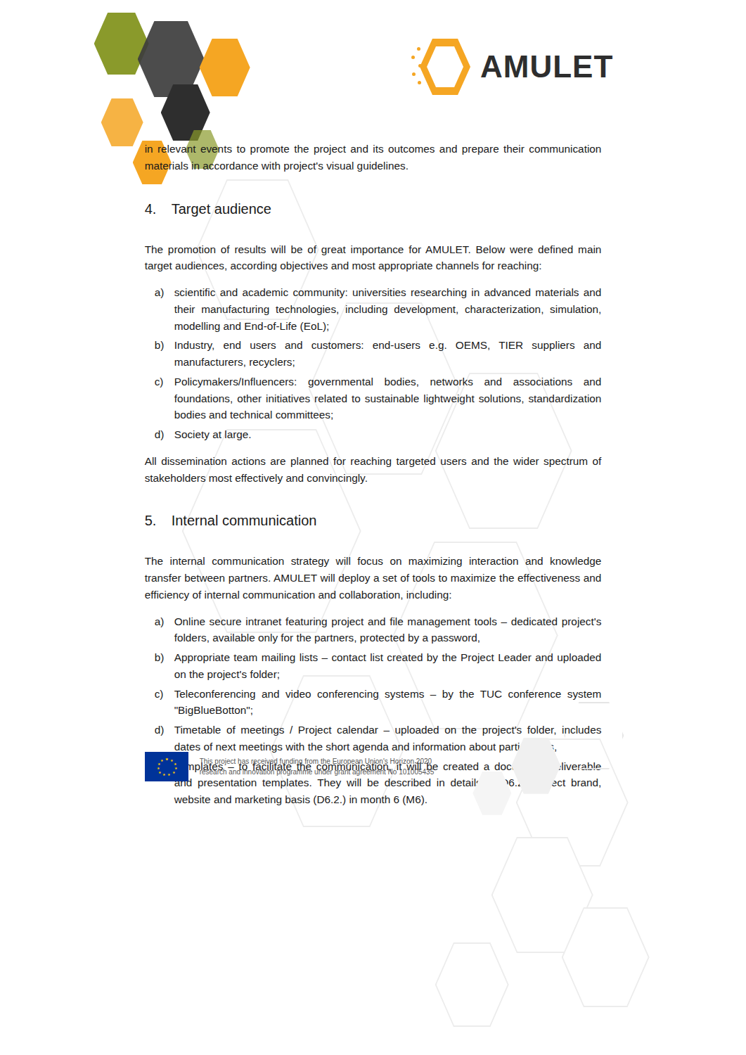AMULET
in relevant events to promote the project and its outcomes and prepare their communication materials in accordance with project's visual guidelines.
4. Target audience
The promotion of results will be of great importance for AMULET. Below were defined main target audiences, according objectives and most appropriate channels for reaching:
a) scientific and academic community: universities researching in advanced materials and their manufacturing technologies, including development, characterization, simulation, modelling and End-of-Life (EoL);
b) Industry, end users and customers: end-users e.g. OEMS, TIER suppliers and manufacturers, recyclers;
c) Policymakers/Influencers: governmental bodies, networks and associations and foundations, other initiatives related to sustainable lightweight solutions, standardization bodies and technical committees;
d) Society at large.
All dissemination actions are planned for reaching targeted users and the wider spectrum of stakeholders most effectively and convincingly.
5. Internal communication
The internal communication strategy will focus on maximizing interaction and knowledge transfer between partners. AMULET will deploy a set of tools to maximize the effectiveness and efficiency of internal communication and collaboration, including:
a) Online secure intranet featuring project and file management tools – dedicated project's folders, available only for the partners, protected by a password,
b) Appropriate team mailing lists – contact list created by the Project Leader and uploaded on the project's folder;
c) Teleconferencing and video conferencing systems – by the TUC conference system "BigBlueBotton";
d) Timetable of meetings / Project calendar – uploaded on the project's folder, includes dates of next meetings with the short agenda and information about participants,
e) Templates – to facilitate the communication, it will be created a document, deliverable and presentation templates. They will be described in details in D6.2. Project brand, website and marketing basis (D6.2.) in month 6 (M6).
★ ★ ★ ★ ★ ★ ★ ★ ★ ★ ★ ★
This project has received funding from the European Union's Horizon 2020
research and innovation programme under grant agreement No 101005435